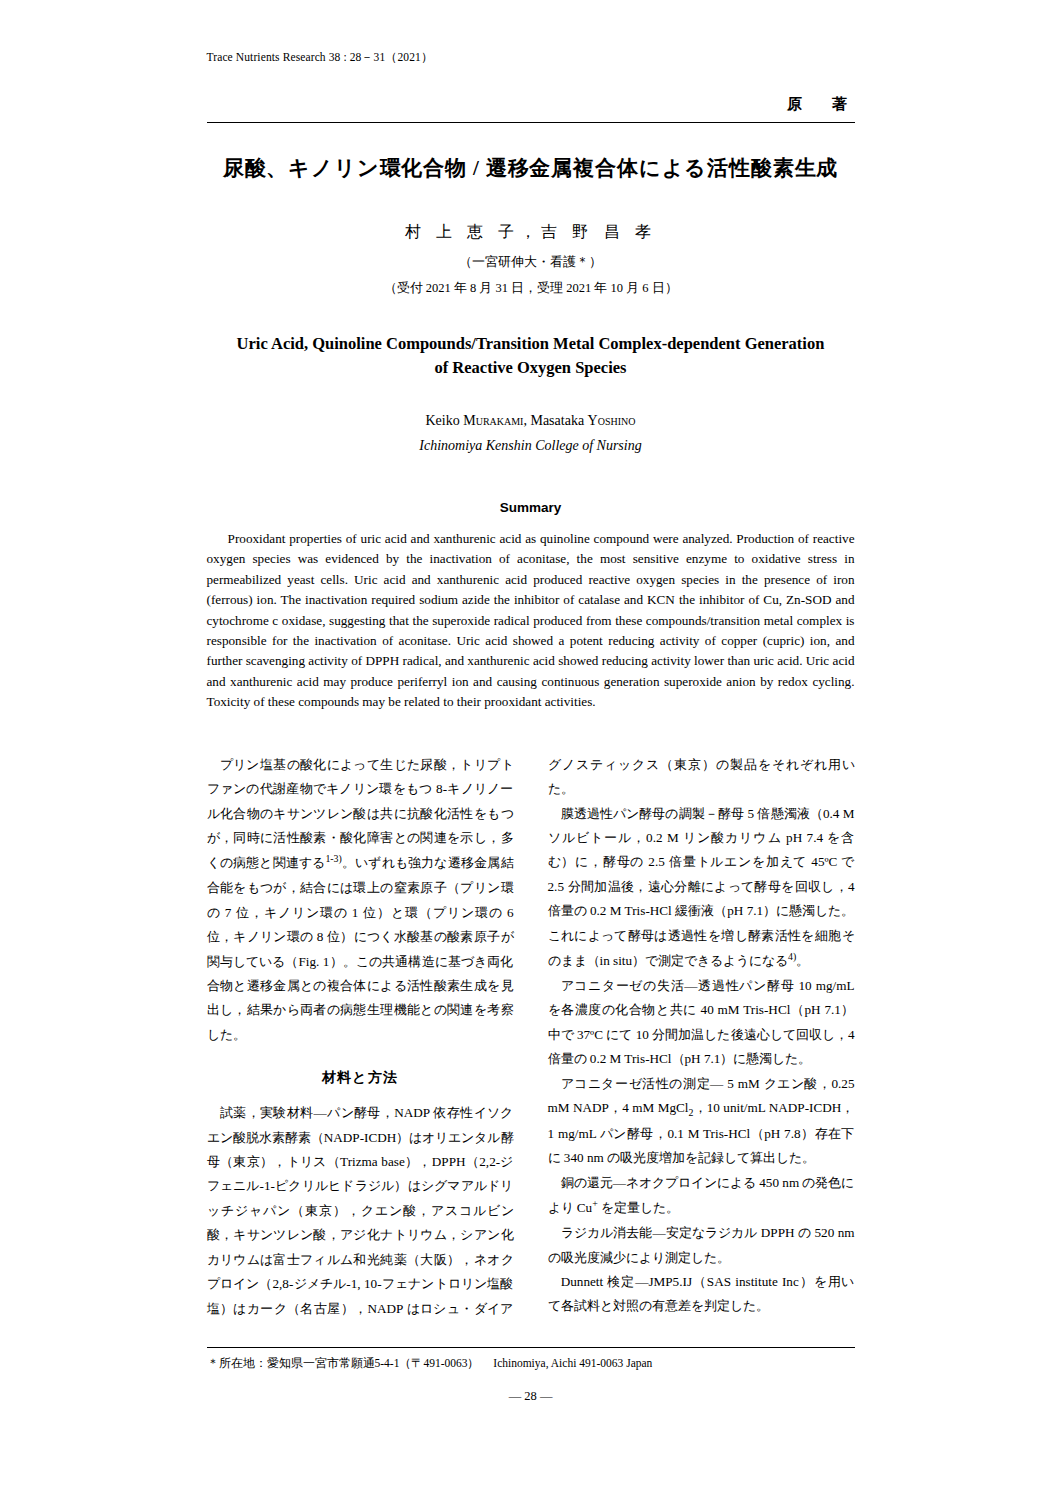Trace Nutrients Research 38 : 28－31（2021）
原　著
尿酸、キノリン環化合物 / 遷移金属複合体による活性酸素生成
村 上 恵 子，吉 野 昌 孝
（一宮研伸大・看護＊）
（受付 2021 年 8 月 31 日，受理 2021 年 10 月 6 日）
Uric Acid, Quinoline Compounds/Transition Metal Complex-dependent Generation
of Reactive Oxygen Species
Keiko Murakami, Masataka Yoshino
Ichinomiya Kenshin College of Nursing
Summary
Prooxidant properties of uric acid and xanthurenic acid as quinoline compound were analyzed. Production of reactive oxygen species was evidenced by the inactivation of aconitase, the most sensitive enzyme to oxidative stress in permeabilized yeast cells. Uric acid and xanthurenic acid produced reactive oxygen species in the presence of iron (ferrous) ion. The inactivation required sodium azide the inhibitor of catalase and KCN the inhibitor of Cu, Zn-SOD and cytochrome c oxidase, suggesting that the superoxide radical produced from these compounds/transition metal complex is responsible for the inactivation of aconitase. Uric acid showed a potent reducing activity of copper (cupric) ion, and further scavenging activity of DPPH radical, and xanthurenic acid showed reducing activity lower than uric acid. Uric acid and xanthurenic acid may produce periferryl ion and causing continuous generation superoxide anion by redox cycling. Toxicity of these compounds may be related to their prooxidant activities.
プリン塩基の酸化によって生じた尿酸，トリプトファンの代謝産物でキノリン環をもつ 8-キノリノール化合物のキサンツレン酸は共に抗酸化活性をもつが，同時に活性酸素・酸化障害との関連を示し，多くの病態と関連する1-3)。いずれも強力な遷移金属結合能をもつが，結合には環上の窒素原子（プリン環の 7 位，キノリン環の 1 位）と環（プリン環の 6 位，キノリン環の 8 位）につく水酸基の酸素原子が関与している（Fig. 1）。この共通構造に基づき両化合物と遷移金属との複合体による活性酸素生成を見出し，結果から両者の病態生理機能との関連を考察した。
材料と方法
試薬，実験材料―パン酵母，NADP 依存性イソクエン酸脱水素酵素（NADP-ICDH）はオリエンタル酵母（東京），トリス（Trizma base），DPPH（2,2-ジフェニル-1-ピクリルヒドラジル）はシグマアルドリッチジャパン（東京），クエン酸，アスコルビン酸，キサンツレン酸，アジ化ナトリウム，シアン化カリウムは富士フィルム和光純薬（大阪），ネオクプロイン（2,8-ジメチル-1, 10-フェナントロリン塩酸塩）はカーク（名古屋），NADP はロシュ・ダイアグノスティックス（東京）の製品をそれぞれ用いた。
膜透過性パン酵母の調製－酵母 5 倍懸濁液（0.4 M ソルビトール，0.2 M リン酸カリウム pH 7.4 を含む）に，酵母の 2.5 倍量トルエンを加えて 45ºC で 2.5 分間加温後，遠心分離によって酵母を回収し，4 倍量の 0.2 M Tris-HCl 緩衝液（pH 7.1）に懸濁した。これによって酵母は透過性を増し酵素活性を細胞そのまま（in situ）で測定できるようになる4)。
アコニターゼの失活―透過性パン酵母 10 mg/mL を各濃度の化合物と共に 40 mM Tris-HCl（pH 7.1）中で 37ºC にて 10 分間加温した後遠心して回収し，4 倍量の 0.2 M Tris-HCl（pH 7.1）に懸濁した。
アコニターゼ活性の測定― 5 mM クエン酸，0.25 mM NADP，4 mM MgCl2，10 unit/mL NADP-ICDH，1 mg/mL パン酵母，0.1 M Tris-HCl（pH 7.8）存在下に 340 nm の吸光度増加を記録して算出した。
銅の還元―ネオクプロインによる 450 nm の発色により Cu+ を定量した。
ラジカル消去能―安定なラジカル DPPH の 520 nm の吸光度減少により測定した。
Dunnett 検定―JMP5.IJ（SAS institute Inc）を用いて各試料と対照の有意差を判定した。
＊所在地：愛知県一宮市常願通5-4-1（〒491-0063）Ichinomiya, Aichi 491-0063 Japan
― 28 ―